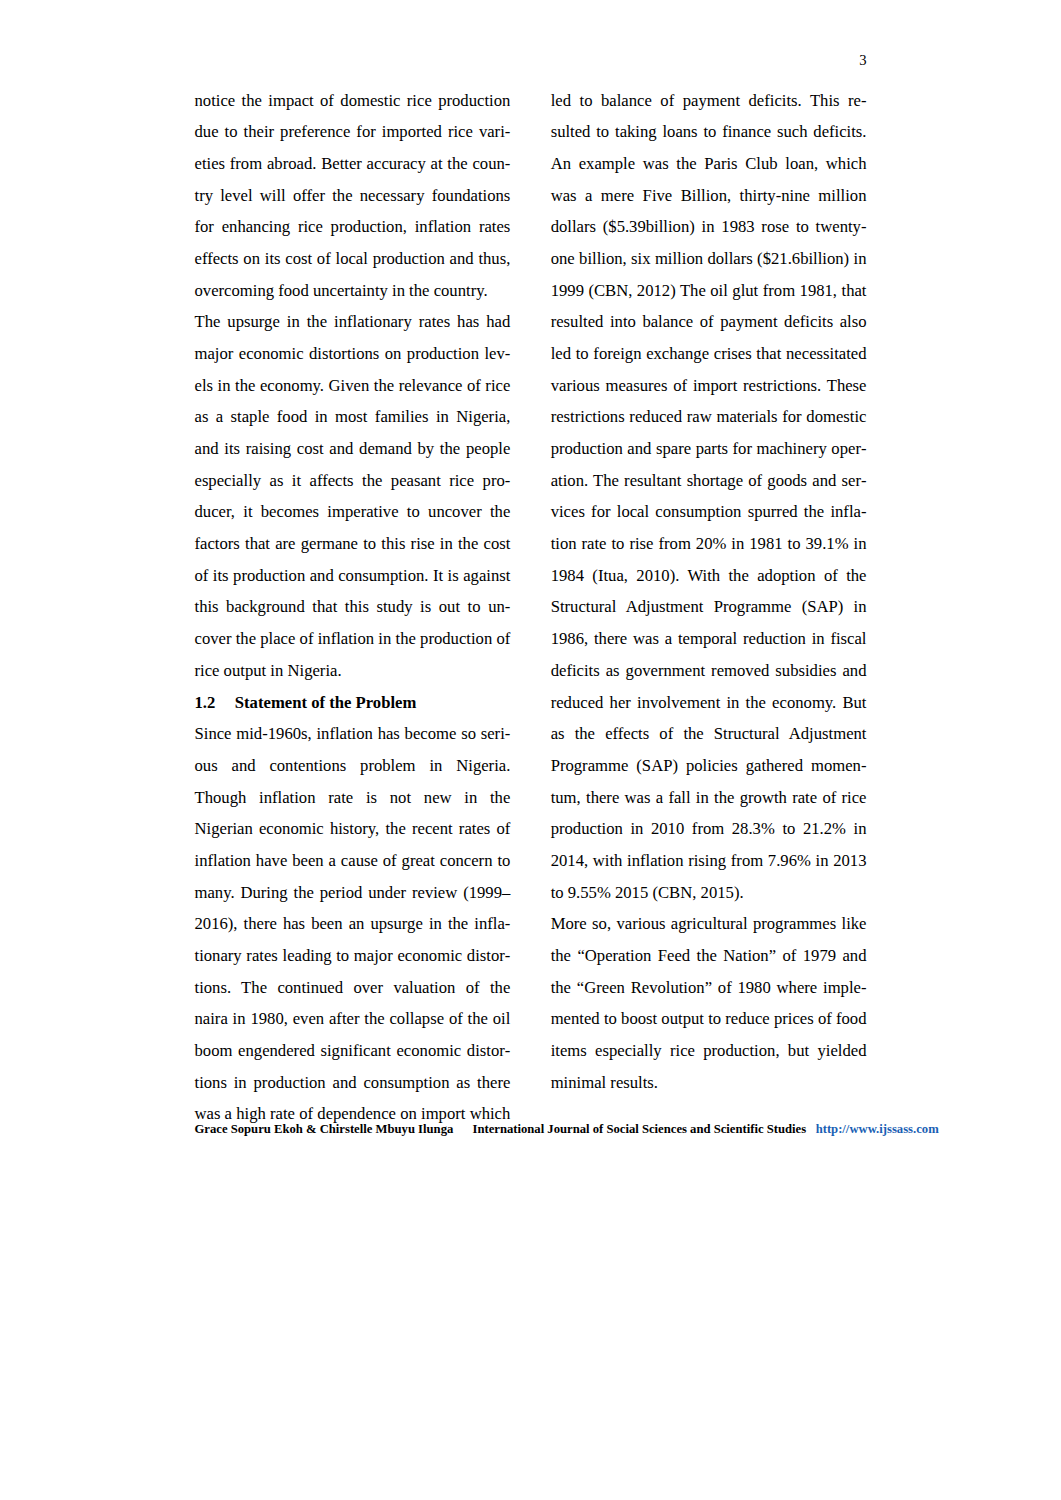3
notice the impact of domestic rice production due to their preference for imported rice varieties from abroad. Better accuracy at the country level will offer the necessary foundations for enhancing rice production, inflation rates effects on its cost of local production and thus, overcoming food uncertainty in the country.
The upsurge in the inflationary rates has had major economic distortions on production levels in the economy. Given the relevance of rice as a staple food in most families in Nigeria, and its raising cost and demand by the people especially as it affects the peasant rice producer, it becomes imperative to uncover the factors that are germane to this rise in the cost of its production and consumption. It is against this background that this study is out to uncover the place of inflation in the production of rice output in Nigeria.
1.2 Statement of the Problem
Since mid-1960s, inflation has become so serious and contentions problem in Nigeria. Though inflation rate is not new in the Nigerian economic history, the recent rates of inflation have been a cause of great concern to many. During the period under review (1999–2016), there has been an upsurge in the inflationary rates leading to major economic distortions. The continued over valuation of the naira in 1980, even after the collapse of the oil boom engendered significant economic distortions in production and consumption as there was a high rate of dependence on import which led to balance of payment deficits. This resulted to taking loans to finance such deficits. An example was the Paris Club loan, which was a mere Five Billion, thirty-nine million dollars ($5.39billion) in 1983 rose to twenty-one billion, six million dollars ($21.6billion) in 1999 (CBN, 2012) The oil glut from 1981, that resulted into balance of payment deficits also led to foreign exchange crises that necessitated various measures of import restrictions. These restrictions reduced raw materials for domestic production and spare parts for machinery operation. The resultant shortage of goods and services for local consumption spurred the inflation rate to rise from 20% in 1981 to 39.1% in 1984 (Itua, 2010). With the adoption of the Structural Adjustment Programme (SAP) in 1986, there was a temporal reduction in fiscal deficits as government removed subsidies and reduced her involvement in the economy. But as the effects of the Structural Adjustment Programme (SAP) policies gathered momentum, there was a fall in the growth rate of rice production in 2010 from 28.3% to 21.2% in 2014, with inflation rising from 7.96% in 2013 to 9.55% 2015 (CBN, 2015).
More so, various agricultural programmes like the “Operation Feed the Nation” of 1979 and the “Green Revolution” of 1980 where implemented to boost output to reduce prices of food items especially rice production, but yielded minimal results.
Grace Sopuru Ekoh & Chirstelle Mbuyu Ilunga International Journal of Social Sciences and Scientific Studies http://www.ijssass.com